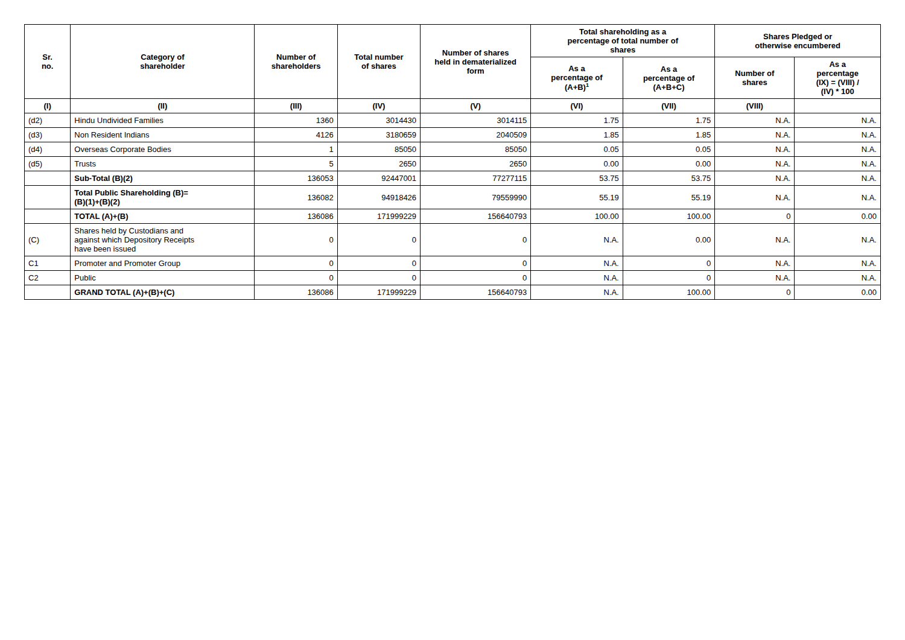| Sr. no. | Category of shareholder | Number of shareholders | Total number of shares | Number of shares held in dematerialized form | Total shareholding as a percentage of total number of shares | Shares Pledged or otherwise encumbered |
| --- | --- | --- | --- | --- | --- | --- |
| As a percentage of (A+B) 1 | As a percentage of (A+B+C) | Number of shares | As a percentage (IX) = (VIII) / (IV) * 100 |
| (I) | (II) | (III) | (IV) | (V) | (VI) | (VII) | (VIII) | |
| (d2) | Hindu Undivided Families | 1360 | 3014430 | 3014115 | 1.75 | 1.75 | N.A. | N.A. |
| (d3) | Non Resident Indians | 4126 | 3180659 | 2040509 | 1.85 | 1.85 | N.A. | N.A. |
| (d4) | Overseas Corporate Bodies | 1 | 85050 | 85050 | 0.05 | 0.05 | N.A. | N.A. |
| (d5) | Trusts | 5 | 2650 | 2650 | 0.00 | 0.00 | N.A. | N.A. |
| | Sub-Total (B)(2) | 136053 | 92447001 | 77277115 | 53.75 | 53.75 | N.A. | N.A. |
| | Total Public Shareholding (B)= (B)(1)+(B)(2) | 136082 | 94918426 | 79559990 | 55.19 | 55.19 | N.A. | N.A. |
| | TOTAL (A)+(B) | 136086 | 171999229 | 156640793 | 100.00 | 100.00 | 0 | 0.00 |
| (C) | Shares held by Custodians and against which Depository Receipts have been issued | 0 | 0 | 0 | N.A. | 0.00 | N.A. | N.A. |
| C1 | Promoter and Promoter Group | 0 | 0 | 0 | N.A. | 0 | N.A. | N.A. |
| C2 | Public | 0 | 0 | 0 | N.A. | 0 | N.A. | N.A. |
| | GRAND TOTAL (A)+(B)+(C) | 136086 | 171999229 | 156640793 | N.A. | 100.00 | 0 | 0.00 |